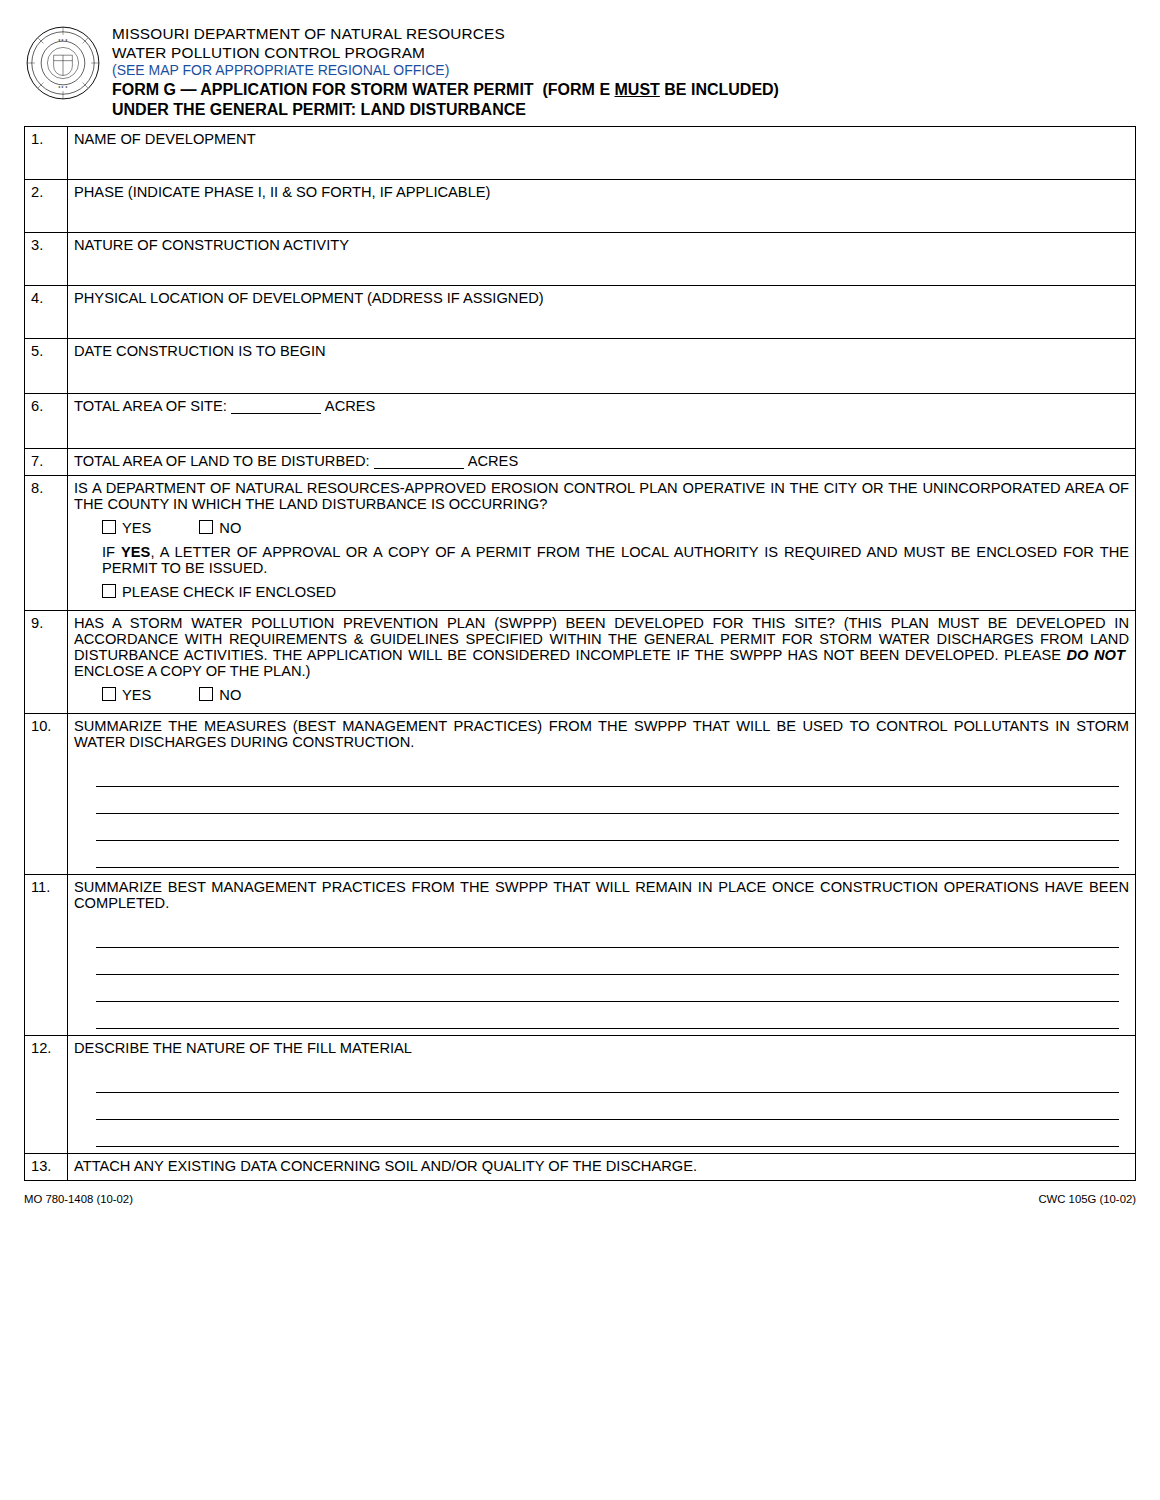★ ★ ★ ★ ★ ★
MISSOURI DEPARTMENT OF NATURAL RESOURCES
WATER POLLUTION CONTROL PROGRAM
(SEE MAP FOR APPROPRIATE REGIONAL OFFICE)
FORM G — APPLICATION FOR STORM WATER PERMIT (FORM E MUST BE INCLUDED)
UNDER THE GENERAL PERMIT: LAND DISTURBANCE
| 1. | NAME OF DEVELOPMENT |
| 2. | PHASE (INDICATE PHASE I, II & SO FORTH, IF APPLICABLE) |
| 3. | NATURE OF CONSTRUCTION ACTIVITY |
| 4. | PHYSICAL LOCATION OF DEVELOPMENT (ADDRESS IF ASSIGNED) |
| 5. | DATE CONSTRUCTION IS TO BEGIN |
| 6. | TOTAL AREA OF SITE: ACRES |
| 7. | TOTAL AREA OF LAND TO BE DISTURBED: ACRES |
| 8. | IS A DEPARTMENT OF NATURAL RESOURCES-APPROVED EROSION CONTROL PLAN OPERATIVE IN THE CITY OR THE UNINCORPORATED AREA OF THE COUNTY IN WHICH THE LAND DISTURBANCE IS OCCURRING? YES NO IF YES , A LETTER OF APPROVAL OR A COPY OF A PERMIT FROM THE LOCAL AUTHORITY IS REQUIRED AND MUST BE ENCLOSED FOR THE PERMIT TO BE ISSUED. PLEASE CHECK IF ENCLOSED |
| 9. | HAS A STORM WATER POLLUTION PREVENTION PLAN (SWPPP) BEEN DEVELOPED FOR THIS SITE? (THIS PLAN MUST BE DEVELOPED IN ACCORDANCE WITH REQUIREMENTS & GUIDELINES SPECIFIED WITHIN THE GENERAL PERMIT FOR STORM WATER DISCHARGES FROM LAND DISTURBANCE ACTIVITIES. THE APPLICATION WILL BE CONSIDERED INCOMPLETE IF THE SWPPP HAS NOT BEEN DEVELOPED. PLEASE DO NOT ENCLOSE A COPY OF THE PLAN.) YES NO |
| 10. | SUMMARIZE THE MEASURES (BEST MANAGEMENT PRACTICES) FROM THE SWPPP THAT WILL BE USED TO CONTROL POLLUTANTS IN STORM WATER DISCHARGES DURING CONSTRUCTION. |
| 11. | SUMMARIZE BEST MANAGEMENT PRACTICES FROM THE SWPPP THAT WILL REMAIN IN PLACE ONCE CONSTRUCTION OPERATIONS HAVE BEEN COMPLETED. |
| 12. | DESCRIBE THE NATURE OF THE FILL MATERIAL |
| 13. | ATTACH ANY EXISTING DATA CONCERNING SOIL AND/OR QUALITY OF THE DISCHARGE. |
MO 780-1408 (10-02)
CWC 105G (10-02)